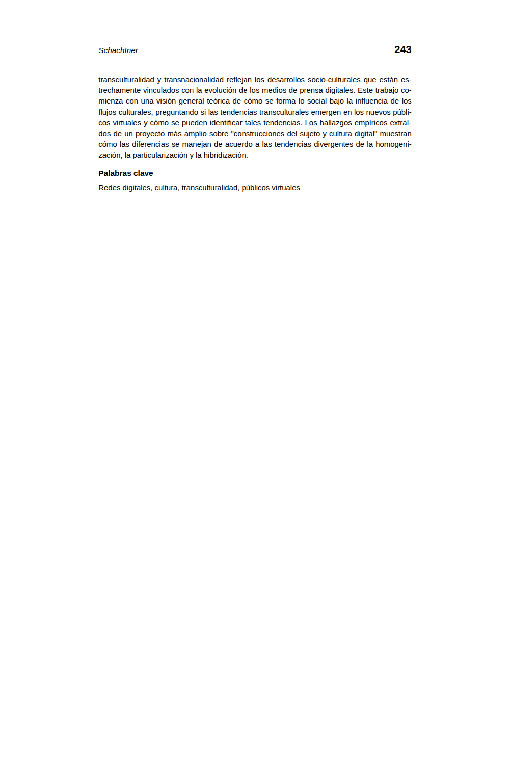Schachtner 243
transculturalidad y transnacionalidad reflejan los desarrollos socio-culturales que están estrechamente vinculados con la evolución de los medios de prensa digitales. Este trabajo comienza con una visión general teórica de cómo se forma lo social bajo la influencia de los flujos culturales, preguntando si las tendencias transculturales emergen en los nuevos públicos virtuales y cómo se pueden identificar tales tendencias. Los hallazgos empíricos extraídos de un proyecto más amplio sobre "construcciones del sujeto y cultura digital" muestran cómo las diferencias se manejan de acuerdo a las tendencias divergentes de la homogenización, la particularización y la hibridización.
Palabras clave
Redes digitales, cultura, transculturalidad, públicos virtuales